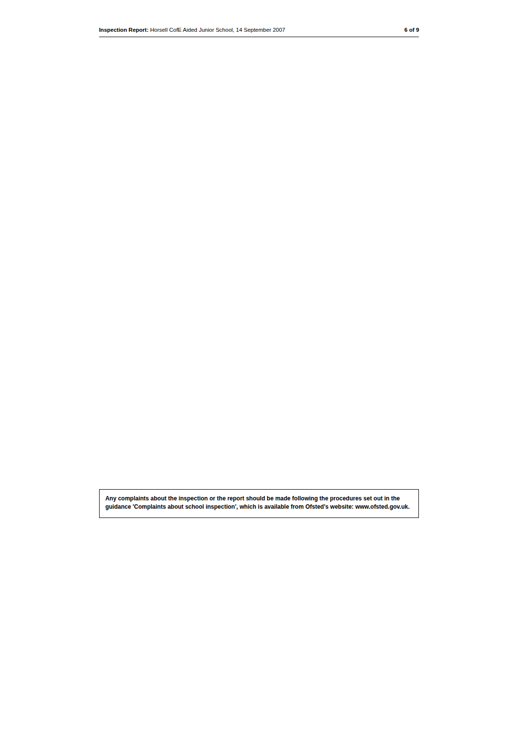Inspection Report: Horsell CofE Aided Junior School, 14 September 2007
6 of 9
Any complaints about the inspection or the report should be made following the procedures set out in the guidance 'Complaints about school inspection', which is available from Ofsted's website: www.ofsted.gov.uk.